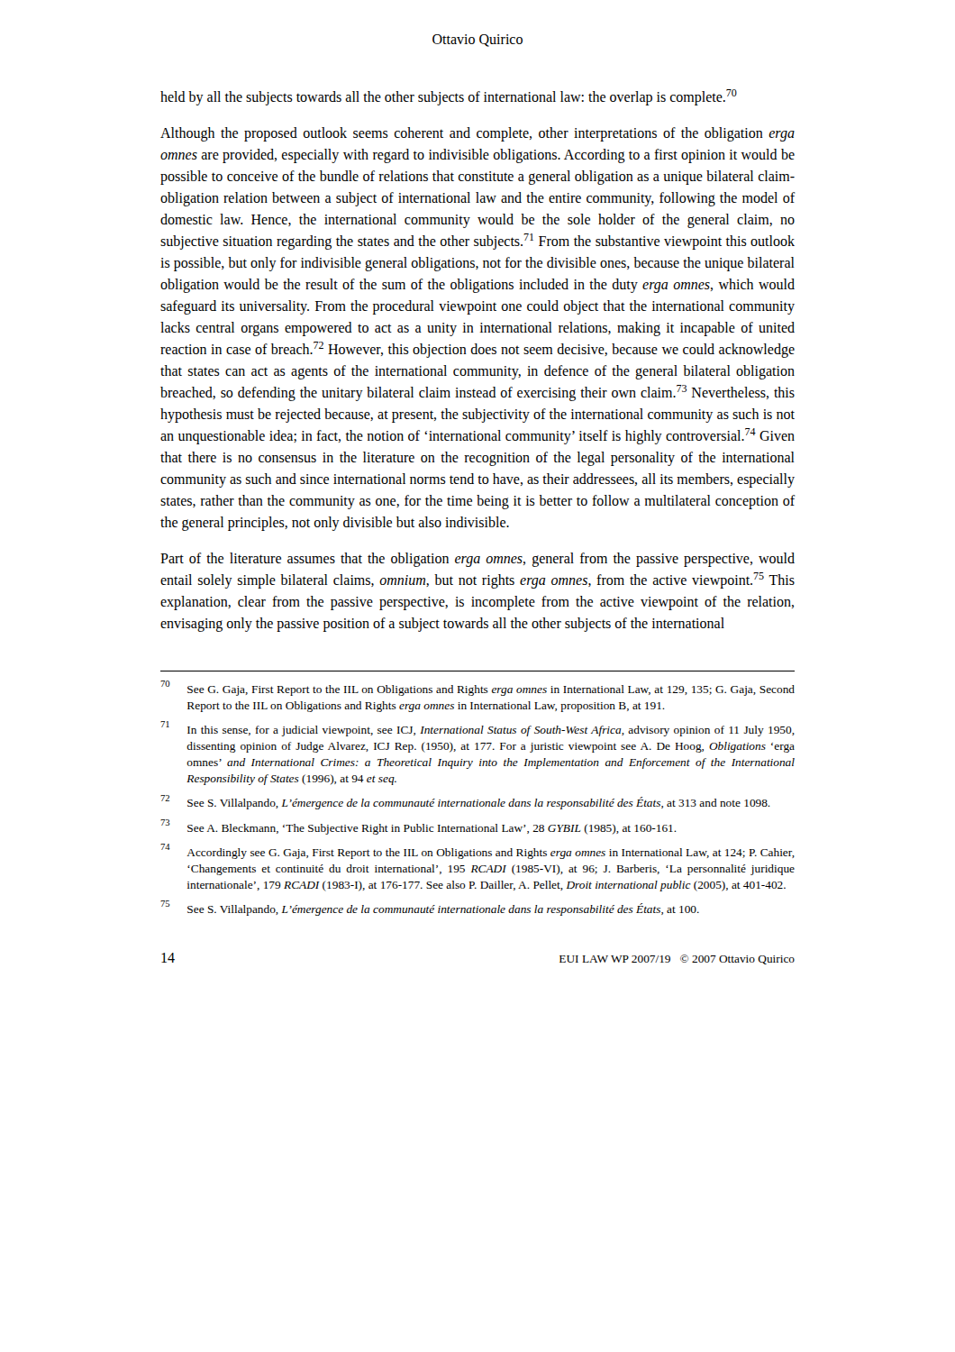Ottavio Quirico
held by all the subjects towards all the other subjects of international law: the overlap is complete.70
Although the proposed outlook seems coherent and complete, other interpretations of the obligation erga omnes are provided, especially with regard to indivisible obligations. According to a first opinion it would be possible to conceive of the bundle of relations that constitute a general obligation as a unique bilateral claim-obligation relation between a subject of international law and the entire community, following the model of domestic law. Hence, the international community would be the sole holder of the general claim, no subjective situation regarding the states and the other subjects.71 From the substantive viewpoint this outlook is possible, but only for indivisible general obligations, not for the divisible ones, because the unique bilateral obligation would be the result of the sum of the obligations included in the duty erga omnes, which would safeguard its universality. From the procedural viewpoint one could object that the international community lacks central organs empowered to act as a unity in international relations, making it incapable of united reaction in case of breach.72 However, this objection does not seem decisive, because we could acknowledge that states can act as agents of the international community, in defence of the general bilateral obligation breached, so defending the unitary bilateral claim instead of exercising their own claim.73 Nevertheless, this hypothesis must be rejected because, at present, the subjectivity of the international community as such is not an unquestionable idea; in fact, the notion of ‘international community’ itself is highly controversial.74 Given that there is no consensus in the literature on the recognition of the legal personality of the international community as such and since international norms tend to have, as their addressees, all its members, especially states, rather than the community as one, for the time being it is better to follow a multilateral conception of the general principles, not only divisible but also indivisible.
Part of the literature assumes that the obligation erga omnes, general from the passive perspective, would entail solely simple bilateral claims, omnium, but not rights erga omnes, from the active viewpoint.75 This explanation, clear from the passive perspective, is incomplete from the active viewpoint of the relation, envisaging only the passive position of a subject towards all the other subjects of the international
See G. Gaja, First Report to the IIL on Obligations and Rights erga omnes in International Law, at 129, 135; G. Gaja, Second Report to the IIL on Obligations and Rights erga omnes in International Law, proposition B, at 191.
In this sense, for a judicial viewpoint, see ICJ, International Status of South-West Africa, advisory opinion of 11 July 1950, dissenting opinion of Judge Alvarez, ICJ Rep. (1950), at 177. For a juristic viewpoint see A. De Hoog, Obligations ‘erga omnes’ and International Crimes: a Theoretical Inquiry into the Implementation and Enforcement of the International Responsibility of States (1996), at 94 et seq.
See S. Villalpando, L’émergence de la communauté internationale dans la responsabilité des États, at 313 and note 1098.
See A. Bleckmann, ‘The Subjective Right in Public International Law’, 28 GYBIL (1985), at 160-161.
Accordingly see G. Gaja, First Report to the IIL on Obligations and Rights erga omnes in International Law, at 124; P. Cahier, ‘Changements et continuité du droit international’, 195 RCADI (1985-VI), at 96; J. Barberis, ‘La personnalité juridique internationale’, 179 RCADI (1983-I), at 176-177. See also P. Dailler, A. Pellet, Droit international public (2005), at 401-402.
See S. Villalpando, L’émergence de la communauté internationale dans la responsabilité des États, at 100.
14 EUI LAW WP 2007/19 © 2007 Ottavio Quirico